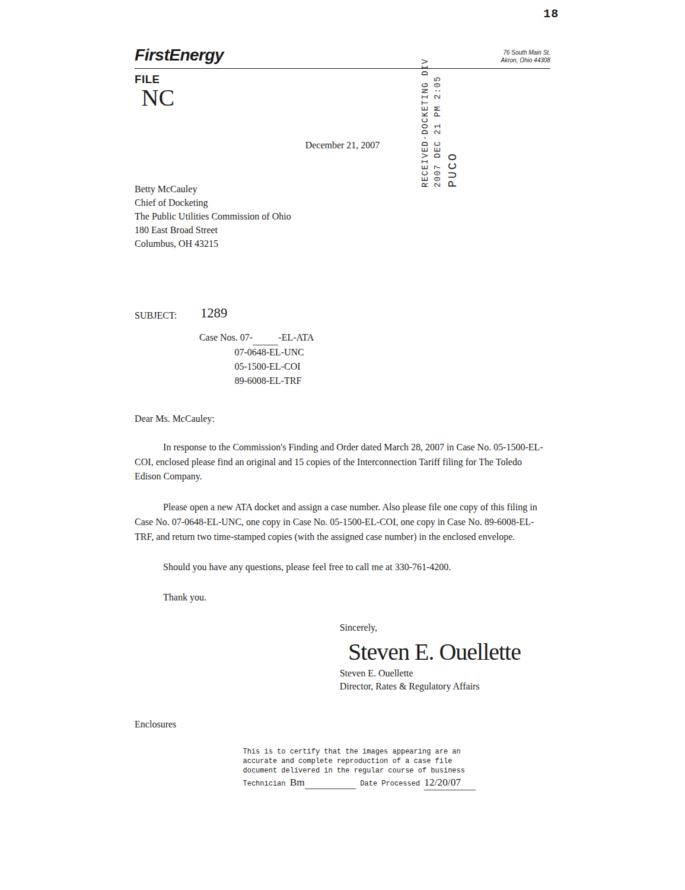18
FirstEnergy
76 South Main St.
Akron, Ohio 44308
FILE
NC
December 21, 2007
Betty McCauley
Chief of Docketing
The Public Utilities Commission of Ohio
180 East Broad Street
Columbus, OH 43215
RECEIVED-DOCKETING DIV 2007 DEC 21 PM 2:05 PUCO
SUBJECT: 1289
Case Nos. 07- -EL-ATA
07-0648-EL-UNC
05-1500-EL-COI
89-6008-EL-TRF
Dear Ms. McCauley:
In response to the Commission's Finding and Order dated March 28, 2007 in Case No. 05-1500-EL-COI, enclosed please find an original and 15 copies of the Interconnection Tariff filing for The Toledo Edison Company.
Please open a new ATA docket and assign a case number. Also please file one copy of this filing in Case No. 07-0648-EL-UNC, one copy in Case No. 05-1500-EL-COI, one copy in Case No. 89-6008-EL-TRF, and return two time-stamped copies (with the assigned case number) in the enclosed envelope.
Should you have any questions, please feel free to call me at 330-761-4200.
Thank you.
Sincerely,
Steven E. Ouellette
Steven E. Ouellette
Director, Rates & Regulatory Affairs
Enclosures
This is to certify that the images appearing are an accurate and complete reproduction of a case file document delivered in the regular course of business Technician Bm Date Processed 12/20/07